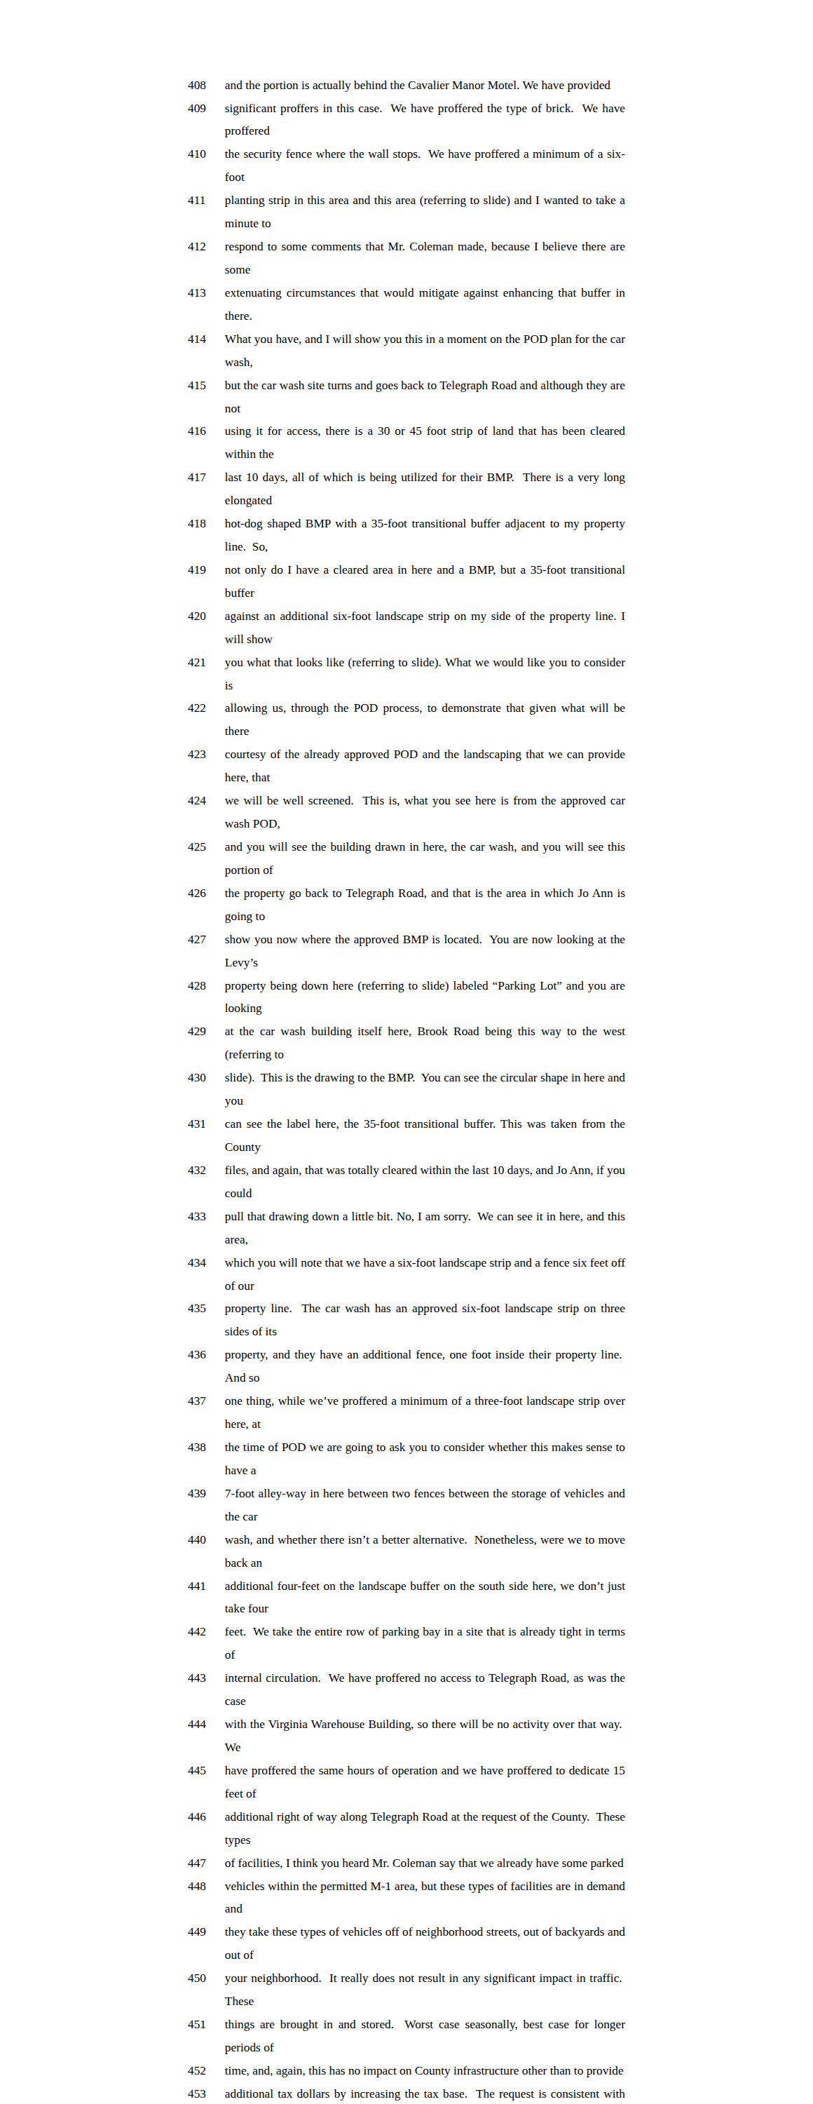| 408 | and the portion is actually behind the Cavalier Manor Motel. We have provided |
| 409 | significant proffers in this case. We have proffered the type of brick. We have proffered |
| 410 | the security fence where the wall stops. We have proffered a minimum of a six-foot |
| 411 | planting strip in this area and this area (referring to slide) and I wanted to take a minute to |
| 412 | respond to some comments that Mr. Coleman made, because I believe there are some |
| 413 | extenuating circumstances that would mitigate against enhancing that buffer in there. |
| 414 | What you have, and I will show you this in a moment on the POD plan for the car wash, |
| 415 | but the car wash site turns and goes back to Telegraph Road and although they are not |
| 416 | using it for access, there is a 30 or 45 foot strip of land that has been cleared within the |
| 417 | last 10 days, all of which is being utilized for their BMP. There is a very long elongated |
| 418 | hot-dog shaped BMP with a 35-foot transitional buffer adjacent to my property line. So, |
| 419 | not only do I have a cleared area in here and a BMP, but a 35-foot transitional buffer |
| 420 | against an additional six-foot landscape strip on my side of the property line. I will show |
| 421 | you what that looks like (referring to slide). What we would like you to consider is |
| 422 | allowing us, through the POD process, to demonstrate that given what will be there |
| 423 | courtesy of the already approved POD and the landscaping that we can provide here, that |
| 424 | we will be well screened. This is, what you see here is from the approved car wash POD, |
| 425 | and you will see the building drawn in here, the car wash, and you will see this portion of |
| 426 | the property go back to Telegraph Road, and that is the area in which Jo Ann is going to |
| 427 | show you now where the approved BMP is located. You are now looking at the Levy’s |
| 428 | property being down here (referring to slide) labeled “Parking Lot” and you are looking |
| 429 | at the car wash building itself here, Brook Road being this way to the west (referring to |
| 430 | slide). This is the drawing to the BMP. You can see the circular shape in here and you |
| 431 | can see the label here, the 35-foot transitional buffer. This was taken from the County |
| 432 | files, and again, that was totally cleared within the last 10 days, and Jo Ann, if you could |
| 433 | pull that drawing down a little bit. No, I am sorry. We can see it in here, and this area, |
| 434 | which you will note that we have a six-foot landscape strip and a fence six feet off of our |
| 435 | property line. The car wash has an approved six-foot landscape strip on three sides of its |
| 436 | property, and they have an additional fence, one foot inside their property line. And so |
| 437 | one thing, while we’ve proffered a minimum of a three-foot landscape strip over here, at |
| 438 | the time of POD we are going to ask you to consider whether this makes sense to have a |
| 439 | 7-foot alley-way in here between two fences between the storage of vehicles and the car |
| 440 | wash, and whether there isn’t a better alternative. Nonetheless, were we to move back an |
| 441 | additional four-feet on the landscape buffer on the south side here, we don’t just take four |
| 442 | feet. We take the entire row of parking bay in a site that is already tight in terms of |
| 443 | internal circulation. We have proffered no access to Telegraph Road, as was the case |
| 444 | with the Virginia Warehouse Building, so there will be no activity over that way. We |
| 445 | have proffered the same hours of operation and we have proffered to dedicate 15 feet of |
| 446 | additional right of way along Telegraph Road at the request of the County. These types |
| 447 | of facilities, I think you heard Mr. Coleman say that we already have some parked |
| 448 | vehicles within the permitted M-1 area, but these types of facilities are in demand and |
| 449 | they take these types of vehicles off of neighborhood streets, out of backyards and out of |
| 450 | your neighborhood. It really does not result in any significant impact in traffic. These |
| 451 | things are brought in and stored. Worst case seasonally, best case for longer periods of |
| 452 | time, and, again, this has no impact on County infrastructure other than to provide |
| 453 | additional tax dollars by increasing the tax base. The request is consistent with the Land |
10